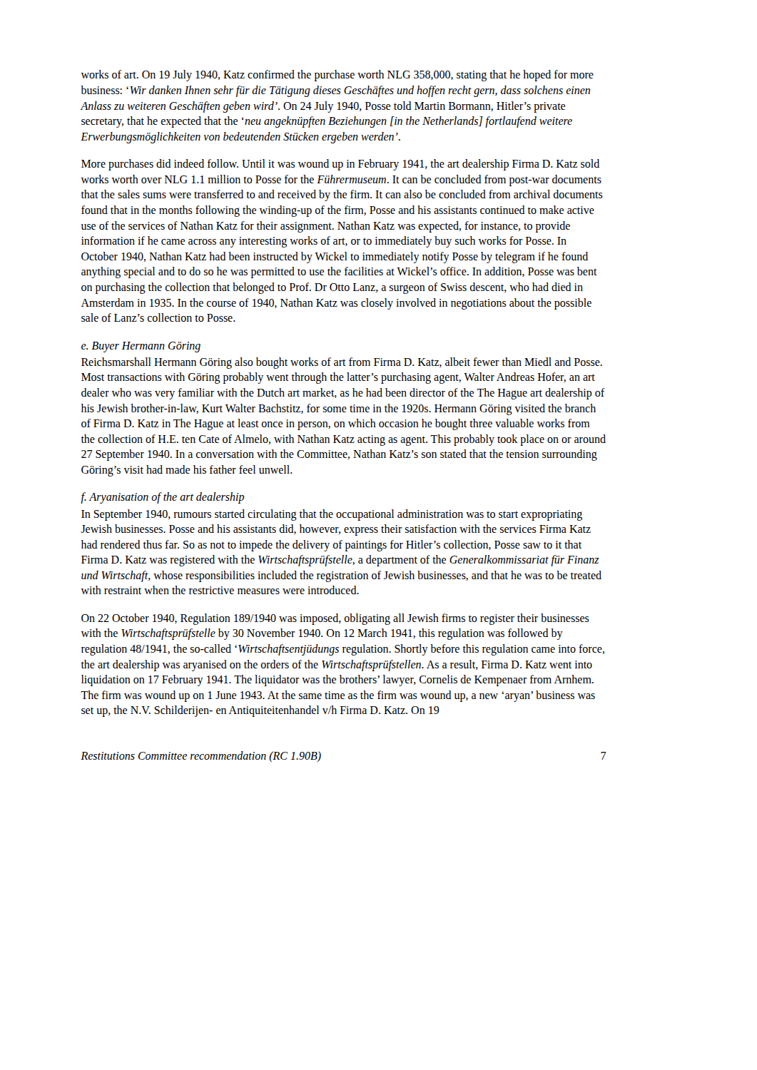works of art. On 19 July 1940, Katz confirmed the purchase worth NLG 358,000, stating that he hoped for more business: ‘Wir danken Ihnen sehr für die Tätigung dieses Geschäftes und hoffen recht gern, dass solchens einen Anlass zu weiteren Geschäften geben wird’. On 24 July 1940, Posse told Martin Bormann, Hitler’s private secretary, that he expected that the ‘neu angeknüpften Beziehungen [in the Netherlands] fortlaufend weitere Erwerbungsmöglichkeiten von bedeutenden Stücken ergeben werden’.
More purchases did indeed follow. Until it was wound up in February 1941, the art dealership Firma D. Katz sold works worth over NLG 1.1 million to Posse for the Führermuseum. It can be concluded from post-war documents that the sales sums were transferred to and received by the firm. It can also be concluded from archival documents found that in the months following the winding-up of the firm, Posse and his assistants continued to make active use of the services of Nathan Katz for their assignment. Nathan Katz was expected, for instance, to provide information if he came across any interesting works of art, or to immediately buy such works for Posse. In October 1940, Nathan Katz had been instructed by Wickel to immediately notify Posse by telegram if he found anything special and to do so he was permitted to use the facilities at Wickel’s office. In addition, Posse was bent on purchasing the collection that belonged to Prof. Dr Otto Lanz, a surgeon of Swiss descent, who had died in Amsterdam in 1935. In the course of 1940, Nathan Katz was closely involved in negotiations about the possible sale of Lanz’s collection to Posse.
e. Buyer Hermann Göring
Reichsmarshall Hermann Göring also bought works of art from Firma D. Katz, albeit fewer than Miedl and Posse. Most transactions with Göring probably went through the latter’s purchasing agent, Walter Andreas Hofer, an art dealer who was very familiar with the Dutch art market, as he had been director of the The Hague art dealership of his Jewish brother-in-law, Kurt Walter Bachstitz, for some time in the 1920s. Hermann Göring visited the branch of Firma D. Katz in The Hague at least once in person, on which occasion he bought three valuable works from the collection of H.E. ten Cate of Almelo, with Nathan Katz acting as agent. This probably took place on or around 27 September 1940. In a conversation with the Committee, Nathan Katz’s son stated that the tension surrounding Göring’s visit had made his father feel unwell.
f. Aryanisation of the art dealership
In September 1940, rumours started circulating that the occupational administration was to start expropriating Jewish businesses. Posse and his assistants did, however, express their satisfaction with the services Firma Katz had rendered thus far. So as not to impede the delivery of paintings for Hitler’s collection, Posse saw to it that Firma D. Katz was registered with the Wirtschaftsprüfstelle, a department of the Generalkommissariat für Finanz und Wirtschaft, whose responsibilities included the registration of Jewish businesses, and that he was to be treated with restraint when the restrictive measures were introduced.
On 22 October 1940, Regulation 189/1940 was imposed, obligating all Jewish firms to register their businesses with the Wirtschaftsprüfstelle by 30 November 1940. On 12 March 1941, this regulation was followed by regulation 48/1941, the so-called ‘Wirtschaftsentjüdungs regulation. Shortly before this regulation came into force, the art dealership was aryanised on the orders of the Wirtschaftsprüfstellen. As a result, Firma D. Katz went into liquidation on 17 February 1941. The liquidator was the brothers’ lawyer, Cornelis de Kempenaer from Arnhem. The firm was wound up on 1 June 1943. At the same time as the firm was wound up, a new ‘aryan’ business was set up, the N.V. Schilderijen- en Antiquiteitenhandel v/h Firma D. Katz. On 19
Restitutions Committee recommendation (RC 1.90B) 7